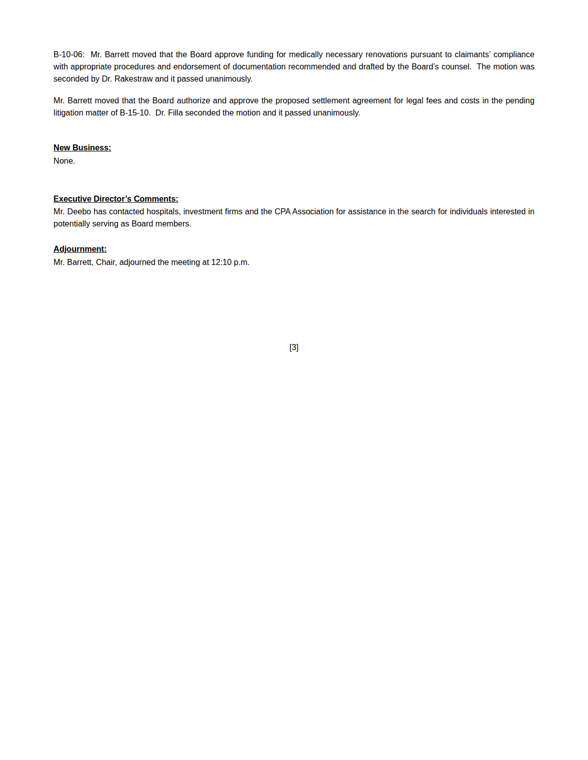B-10-06: Mr. Barrett moved that the Board approve funding for medically necessary renovations pursuant to claimants’ compliance with appropriate procedures and endorsement of documentation recommended and drafted by the Board’s counsel. The motion was seconded by Dr. Rakestraw and it passed unanimously.
Mr. Barrett moved that the Board authorize and approve the proposed settlement agreement for legal fees and costs in the pending litigation matter of B-15-10. Dr. Filla seconded the motion and it passed unanimously.
New Business:
None.
Executive Director’s Comments:
Mr. Deebo has contacted hospitals, investment firms and the CPA Association for assistance in the search for individuals interested in potentially serving as Board members.
Adjournment:
Mr. Barrett, Chair, adjourned the meeting at 12:10 p.m.
[3]